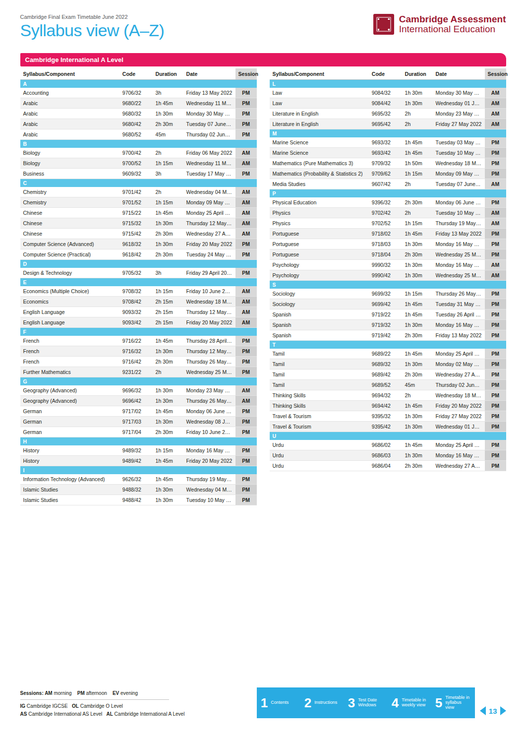Cambridge Final Exam Timetable June 2022
Syllabus view (A–Z)
Cambridge Assessment International Education
Cambridge International A Level
| Syllabus/Component | Code | Duration | Date | Session |
| --- | --- | --- | --- | --- |
| A |
| Accounting | 9706/32 | 3h | Friday 13 May 2022 | PM |
| Arabic | 9680/22 | 1h 45m | Wednesday 11 May 2022 | PM |
| Arabic | 9680/32 | 1h 30m | Monday 30 May 2022 | PM |
| Arabic | 9680/42 | 2h 30m | Tuesday 07 June 2022 | PM |
| Arabic | 9680/52 | 45m | Thursday 02 June 2022 | PM |
| B |
| Biology | 9700/42 | 2h | Friday 06 May 2022 | AM |
| Biology | 9700/52 | 1h 15m | Wednesday 11 May 2022 | AM |
| Business | 9609/32 | 3h | Tuesday 17 May 2022 | PM |
| C |
| Chemistry | 9701/42 | 2h | Wednesday 04 May 2022 | AM |
| Chemistry | 9701/52 | 1h 15m | Monday 09 May 2022 | AM |
| Chinese | 9715/22 | 1h 45m | Monday 25 April 2022 | AM |
| Chinese | 9715/32 | 1h 30m | Thursday 12 May 2022 | AM |
| Chinese | 9715/42 | 2h 30m | Wednesday 27 April 2022 | AM |
| Computer Science (Advanced) | 9618/32 | 1h 30m | Friday 20 May 2022 | PM |
| Computer Science (Practical) | 9618/42 | 2h 30m | Tuesday 24 May 2022 | PM |
| D |
| Design & Technology | 9705/32 | 3h | Friday 29 April 2022 | PM |
| E |
| Economics (Multiple Choice) | 9708/32 | 1h 15m | Friday 10 June 2022 | AM |
| Economics | 9708/42 | 2h 15m | Wednesday 18 May 2022 | AM |
| English Language | 9093/32 | 2h 15m | Thursday 12 May 2022 | AM |
| English Language | 9093/42 | 2h 15m | Friday 20 May 2022 | AM |
| F |
| French | 9716/22 | 1h 45m | Thursday 28 April 2022 | PM |
| French | 9716/32 | 1h 30m | Thursday 12 May 2022 | PM |
| French | 9716/42 | 2h 30m | Thursday 26 May 2022 | PM |
| Further Mathematics | 9231/22 | 2h | Wednesday 25 May 2022 | PM |
| G |
| Geography (Advanced) | 9696/32 | 1h 30m | Monday 23 May 2022 | AM |
| Geography (Advanced) | 9696/42 | 1h 30m | Thursday 26 May 2022 | AM |
| German | 9717/02 | 1h 45m | Monday 06 June 2022 | PM |
| German | 9717/03 | 1h 30m | Wednesday 08 June 2022 | PM |
| German | 9717/04 | 2h 30m | Friday 10 June 2022 | PM |
| H |
| History | 9489/32 | 1h 15m | Monday 16 May 2022 | PM |
| History | 9489/42 | 1h 45m | Friday 20 May 2022 | PM |
| I |
| Information Technology (Advanced) | 9626/32 | 1h 45m | Thursday 19 May 2022 | PM |
| Islamic Studies | 9488/32 | 1h 30m | Wednesday 04 May 2022 | PM |
| Islamic Studies | 9488/42 | 1h 30m | Tuesday 10 May 2022 | PM |
| Syllabus/Component | Code | Duration | Date | Session |
| --- | --- | --- | --- | --- |
| L |
| Law | 9084/32 | 1h 30m | Monday 30 May 2022 | AM |
| Law | 9084/42 | 1h 30m | Wednesday 01 June 2022 | AM |
| Literature in English | 9695/32 | 2h | Monday 23 May 2022 | AM |
| Literature in English | 9695/42 | 2h | Friday 27 May 2022 | AM |
| M |
| Marine Science | 9693/32 | 1h 45m | Tuesday 03 May 2022 | PM |
| Marine Science | 9693/42 | 1h 45m | Tuesday 10 May 2022 | PM |
| Mathematics (Pure Mathematics 3) | 9709/32 | 1h 50m | Wednesday 18 May 2022 | PM |
| Mathematics (Probability & Statistics 2) | 9709/62 | 1h 15m | Monday 09 May 2022 | PM |
| Media Studies | 9607/42 | 2h | Tuesday 07 June 2022 | AM |
| P |
| Physical Education | 9396/32 | 2h 30m | Monday 06 June 2022 | PM |
| Physics | 9702/42 | 2h | Tuesday 10 May 2022 | AM |
| Physics | 9702/52 | 1h 15m | Thursday 19 May 2022 | AM |
| Portuguese | 9718/02 | 1h 45m | Friday 13 May 2022 | PM |
| Portuguese | 9718/03 | 1h 30m | Monday 16 May 2022 | PM |
| Portuguese | 9718/04 | 2h 30m | Wednesday 25 May 2022 | PM |
| Psychology | 9990/32 | 1h 30m | Monday 16 May 2022 | AM |
| Psychology | 9990/42 | 1h 30m | Wednesday 25 May 2022 | AM |
| S |
| Sociology | 9699/32 | 1h 15m | Thursday 26 May 2022 | PM |
| Sociology | 9699/42 | 1h 45m | Tuesday 31 May 2022 | PM |
| Spanish | 9719/22 | 1h 45m | Tuesday 26 April 2022 | PM |
| Spanish | 9719/32 | 1h 30m | Monday 16 May 2022 | PM |
| Spanish | 9719/42 | 2h 30m | Friday 13 May 2022 | PM |
| T |
| Tamil | 9689/22 | 1h 45m | Monday 25 April 2022 | PM |
| Tamil | 9689/32 | 1h 30m | Monday 02 May 2022 | PM |
| Tamil | 9689/42 | 2h 30m | Wednesday 27 April 2022 | PM |
| Tamil | 9689/52 | 45m | Thursday 02 June 2022 | PM |
| Thinking Skills | 9694/32 | 2h | Wednesday 18 May 2022 | PM |
| Thinking Skills | 9694/42 | 1h 45m | Friday 20 May 2022 | PM |
| Travel & Tourism | 9395/32 | 1h 30m | Friday 27 May 2022 | PM |
| Travel & Tourism | 9395/42 | 1h 30m | Wednesday 01 June 2022 | PM |
| U |
| Urdu | 9686/02 | 1h 45m | Monday 25 April 2022 | PM |
| Urdu | 9686/03 | 1h 30m | Monday 16 May 2022 | PM |
| Urdu | 9686/04 | 2h 30m | Wednesday 27 April 2022 | PM |
Sessions: AM morning PM afternoon EV evening
IG Cambridge IGCSE OL Cambridge O Level
AS Cambridge International AS Level AL Cambridge International A Level
1 Contents
2 Instructions
3 Test Date
Windows
4 Timetable in
weekly view
5 Timetable in
syllabus view
13